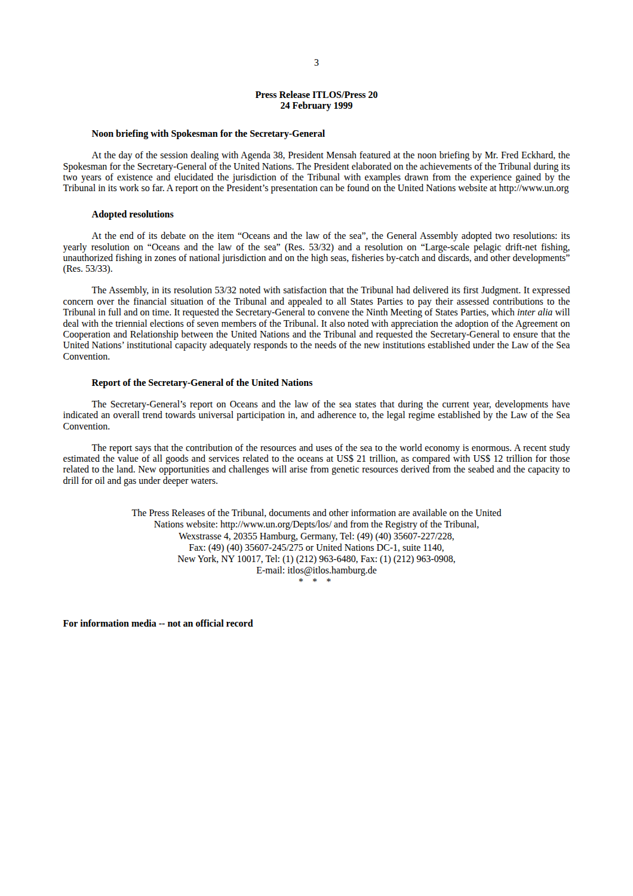3
Press Release ITLOS/Press 20 24 February 1999
Noon briefing with Spokesman for the Secretary-General
At the day of the session dealing with Agenda 38, President Mensah featured at the noon briefing by Mr. Fred Eckhard, the Spokesman for the Secretary-General of the United Nations. The President elaborated on the achievements of the Tribunal during its two years of existence and elucidated the jurisdiction of the Tribunal with examples drawn from the experience gained by the Tribunal in its work so far. A report on the President’s presentation can be found on the United Nations website at http://www.un.org
Adopted resolutions
At the end of its debate on the item “Oceans and the law of the sea”, the General Assembly adopted two resolutions: its yearly resolution on “Oceans and the law of the sea” (Res. 53/32) and a resolution on “Large-scale pelagic drift-net fishing, unauthorized fishing in zones of national jurisdiction and on the high seas, fisheries by-catch and discards, and other developments” (Res. 53/33).
The Assembly, in its resolution 53/32 noted with satisfaction that the Tribunal had delivered its first Judgment. It expressed concern over the financial situation of the Tribunal and appealed to all States Parties to pay their assessed contributions to the Tribunal in full and on time. It requested the Secretary-General to convene the Ninth Meeting of States Parties, which inter alia will deal with the triennial elections of seven members of the Tribunal. It also noted with appreciation the adoption of the Agreement on Cooperation and Relationship between the United Nations and the Tribunal and requested the Secretary-General to ensure that the United Nations’ institutional capacity adequately responds to the needs of the new institutions established under the Law of the Sea Convention.
Report of the Secretary-General of the United Nations
The Secretary-General’s report on Oceans and the law of the sea states that during the current year, developments have indicated an overall trend towards universal participation in, and adherence to, the legal regime established by the Law of the Sea Convention.
The report says that the contribution of the resources and uses of the sea to the world economy is enormous. A recent study estimated the value of all goods and services related to the oceans at US$ 21 trillion, as compared with US$ 12 trillion for those related to the land. New opportunities and challenges will arise from genetic resources derived from the seabed and the capacity to drill for oil and gas under deeper waters.
The Press Releases of the Tribunal, documents and other information are available on the United
Nations website: http://www.un.org/Depts/los/ and from the Registry of the Tribunal,
Wexstrasse 4, 20355 Hamburg, Germany, Tel: (49) (40) 35607-227/228,
Fax: (49) (40) 35607-245/275 or United Nations DC-1, suite 1140,
New York, NY 10017, Tel: (1) (212) 963-6480, Fax: (1) (212) 963-0908,
E-mail: itlos@itlos.hamburg.de
* * *
For information media -- not an official record